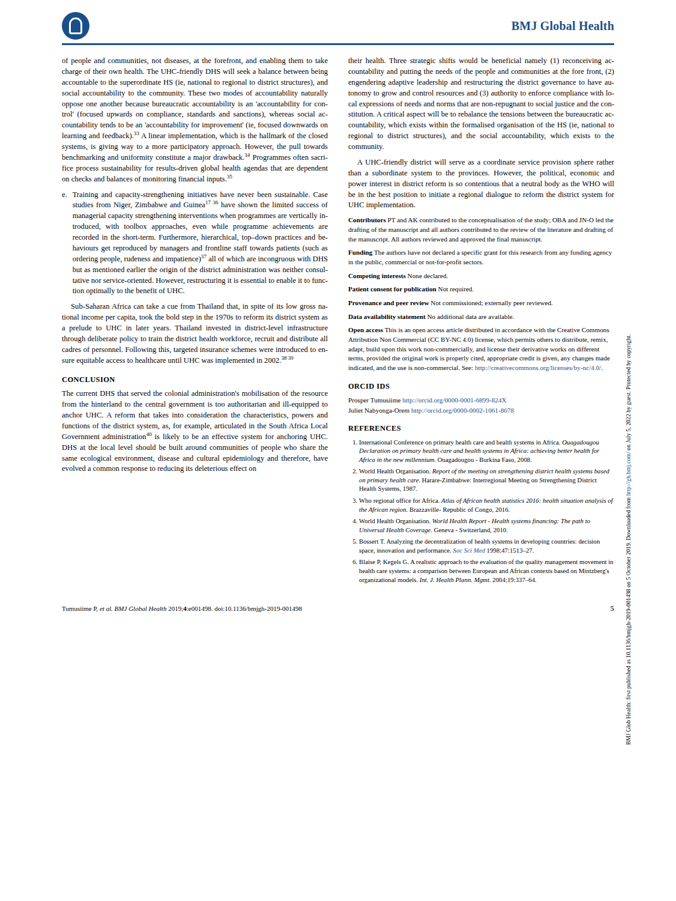BMJ Glob Health: first published as 10.1136/bmjgh-2019-001498 on 5 October 2019. Downloaded from http://gh.bmj.com/ on July 5, 2022 by guest. Protected by copyright.
BMJ Global Health
of people and communities, not diseases, at the forefront, and enabling them to take charge of their own health. The UHC-friendly DHS will seek a balance between being accountable to the superordinate HS (ie, national to regional to district structures), and social accountability to the community. These two modes of accountability naturally oppose one another because bureaucratic accountability is an 'accountability for control' (focused upwards on compliance, standards and sanctions), whereas social accountability tends to be an 'accountability for improvement' (ie, focused downwards on learning and feedback).33 A linear implementation, which is the hallmark of the closed systems, is giving way to a more participatory approach. However, the pull towards benchmarking and uniformity constitute a major drawback.34 Programmes often sacrifice process sustainability for results-driven global health agendas that are dependent on checks and balances of monitoring financial inputs.35
e.
Training and capacity-strengthening initiatives have never been sustainable. Case studies from Niger, Zimbabwe and Guinea17 36 have shown the limited success of managerial capacity strengthening interventions when programmes are vertically introduced, with toolbox approaches, even while programme achievements are recorded in the short-term. Furthermore, hierarchical, top–down practices and behaviours get reproduced by managers and frontline staff towards patients (such as ordering people, rudeness and impatience)37 all of which are incongruous with DHS but as mentioned earlier the origin of the district administration was neither consultative nor service-oriented. However, restructuring it is essential to enable it to function optimally to the benefit of UHC.
Sub-Saharan Africa can take a cue from Thailand that, in spite of its low gross national income per capita, took the bold step in the 1970s to reform its district system as a prelude to UHC in later years. Thailand invested in district-level infrastructure through deliberate policy to train the district health workforce, recruit and distribute all cadres of personnel. Following this, targeted insurance schemes were introduced to ensure equitable access to healthcare until UHC was implemented in 2002.38 39
Conclusion
The current DHS that served the colonial administration's mobilisation of the resource from the hinterland to the central government is too authoritarian and ill-equipped to anchor UHC. A reform that takes into consideration the characteristics, powers and functions of the district system, as, for example, articulated in the South Africa Local Government administration40 is likely to be an effective system for anchoring UHC. DHS at the local level should be built around communities of people who share the same ecological environment, disease and cultural epidemiology and therefore, have evolved a common response to reducing its deleterious effect on
their health. Three strategic shifts would be beneficial namely (1) reconceiving accountability and putting the needs of the people and communities at the fore front, (2) engendering adaptive leadership and restructuring the district governance to have autonomy to grow and control resources and (3) authority to enforce compliance with local expressions of needs and norms that are non-repugnant to social justice and the constitution. A critical aspect will be to rebalance the tensions between the bureaucratic accountability, which exists within the formalised organisation of the HS (ie, national to regional to district structures), and the social accountability, which exists to the community.
A UHC-friendly district will serve as a coordinate service provision sphere rather than a subordinate system to the provinces. However, the political, economic and power interest in district reform is so contentious that a neutral body as the WHO will be in the best position to initiate a regional dialogue to reform the district system for UHC implementation.
Contributors PT and AK contributed to the conceptualisation of the study; OBA and JN-O led the drafting of the manuscript and all authors contributed to the review of the literature and drafting of the manuscript. All authors reviewed and approved the final manuscript.
Funding The authors have not declared a specific grant for this research from any funding agency in the public, commercial or not-for-profit sectors.
Competing interests None declared.
Patient consent for publication Not required.
Provenance and peer review Not commissioned; externally peer reviewed.
Data availability statement No additional data are available.
Open access This is an open access article distributed in accordance with the Creative Commons Attribution Non Commercial (CC BY-NC 4.0) license, which permits others to distribute, remix, adapt, build upon this work non-commercially, and license their derivative works on different terms, provided the original work is properly cited, appropriate credit is given, any changes made indicated, and the use is non-commercial. See: http://creativecommons.org/licenses/by-nc/4.0/.
ORCID iDs
Prosper Tumusiime http://orcid.org/0000-0001-6899-824X
Juliet Nabyonga-Orem http://orcid.org/0000-0002-1061-8678
References
International Conference on primary health care and health systems in Africa. Ouagadougou Declaration on primary health care and health systems in Africa: achieving better health for Africa in the new millennium. Ouagadougou - Burkina Faso, 2008.
World Health Organisation. Report of the meeting on strengthening district health systems based on primary health care. Harare-Zimbabwe: Interregional Meeting on Strengthening District Health Systems, 1987.
Who regional office for Africa. Atlas of African health statistics 2016: health situation analysis of the African region. Brazzaville- Republic of Congo, 2016.
World Health Organisation. World Health Report - Health systems financing: The path to Universal Health Coverage. Geneva - Switzerland, 2010.
Bossert T. Analyzing the decentralization of health systems in developing countries: decision space, innovation and performance. Soc Sci Med 1998;47:1513–27.
Blaise P, Kegels G. A realistic approach to the evaluation of the quality management movement in health care systems: a comparison between European and African contexts based on Mintzberg's organizational models. Int. J. Health Plann. Mgmt. 2004;19:337–64.
Tumusiime P, et al. BMJ Global Health 2019;4:e001498. doi:10.1136/bmjgh-2019-001498
5